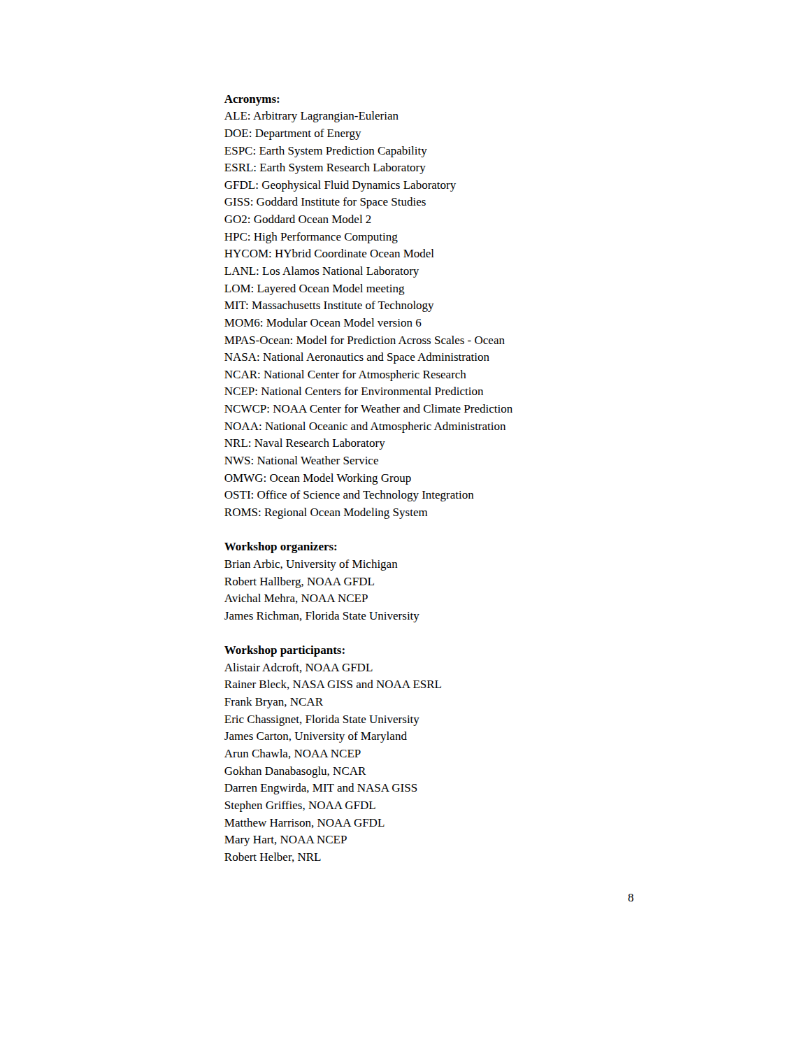Acronyms:
ALE: Arbitrary Lagrangian-Eulerian
DOE: Department of Energy
ESPC: Earth System Prediction Capability
ESRL: Earth System Research Laboratory
GFDL: Geophysical Fluid Dynamics Laboratory
GISS: Goddard Institute for Space Studies
GO2: Goddard Ocean Model 2
HPC: High Performance Computing
HYCOM: HYbrid Coordinate Ocean Model
LANL: Los Alamos National Laboratory
LOM: Layered Ocean Model meeting
MIT: Massachusetts Institute of Technology
MOM6: Modular Ocean Model version 6
MPAS-Ocean: Model for Prediction Across Scales - Ocean
NASA: National Aeronautics and Space Administration
NCAR: National Center for Atmospheric Research
NCEP: National Centers for Environmental Prediction
NCWCP: NOAA Center for Weather and Climate Prediction
NOAA: National Oceanic and Atmospheric Administration
NRL: Naval Research Laboratory
NWS: National Weather Service
OMWG: Ocean Model Working Group
OSTI: Office of Science and Technology Integration
ROMS: Regional Ocean Modeling System
Workshop organizers:
Brian Arbic, University of Michigan
Robert Hallberg, NOAA GFDL
Avichal Mehra, NOAA NCEP
James Richman, Florida State University
Workshop participants:
Alistair Adcroft, NOAA GFDL
Rainer Bleck, NASA GISS and NOAA ESRL
Frank Bryan, NCAR
Eric Chassignet, Florida State University
James Carton, University of Maryland
Arun Chawla, NOAA NCEP
Gokhan Danabasoglu, NCAR
Darren Engwirda, MIT and NASA GISS
Stephen Griffies, NOAA GFDL
Matthew Harrison, NOAA GFDL
Mary Hart, NOAA NCEP
Robert Helber, NRL
8